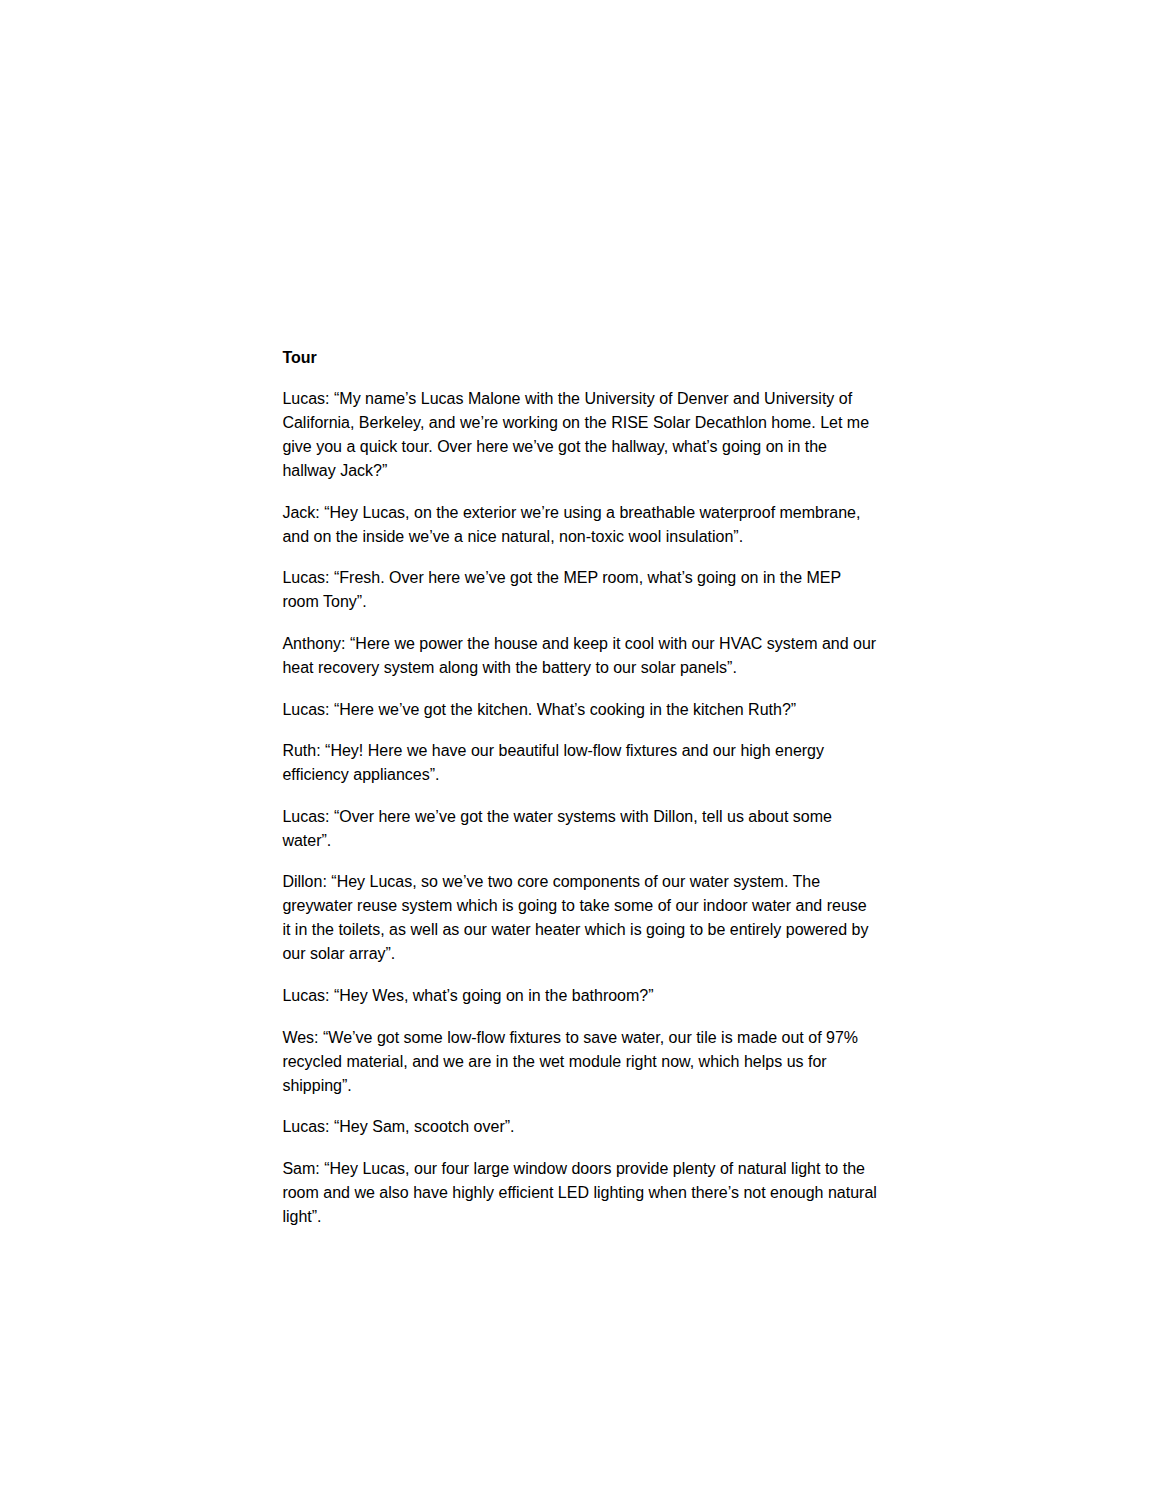Tour
Lucas: “My name’s Lucas Malone with the University of Denver and University of California, Berkeley, and we’re working on the RISE Solar Decathlon home. Let me give you a quick tour. Over here we’ve got the hallway, what’s going on in the hallway Jack?”
Jack: “Hey Lucas, on the exterior we’re using a breathable waterproof membrane, and on the inside we’ve a nice natural, non-toxic wool insulation”.
Lucas: “Fresh. Over here we’ve got the MEP room, what’s going on in the MEP room Tony”.
Anthony: “Here we power the house and keep it cool with our HVAC system and our heat recovery system along with the battery to our solar panels”.
Lucas: “Here we’ve got the kitchen. What’s cooking in the kitchen Ruth?”
Ruth: “Hey! Here we have our beautiful low-flow fixtures and our high energy efficiency appliances”.
Lucas: “Over here we’ve got the water systems with Dillon, tell us about some water”.
Dillon: “Hey Lucas, so we’ve two core components of our water system. The greywater reuse system which is going to take some of our indoor water and reuse it in the toilets, as well as our water heater which is going to be entirely powered by our solar array”.
Lucas: “Hey Wes, what’s going on in the bathroom?”
Wes: “We’ve got some low-flow fixtures to save water, our tile is made out of 97% recycled material, and we are in the wet module right now, which helps us for shipping”.
Lucas: “Hey Sam, scootch over”.
Sam: “Hey Lucas, our four large window doors provide plenty of natural light to the room and we also have highly efficient LED lighting when there’s not enough natural light”.